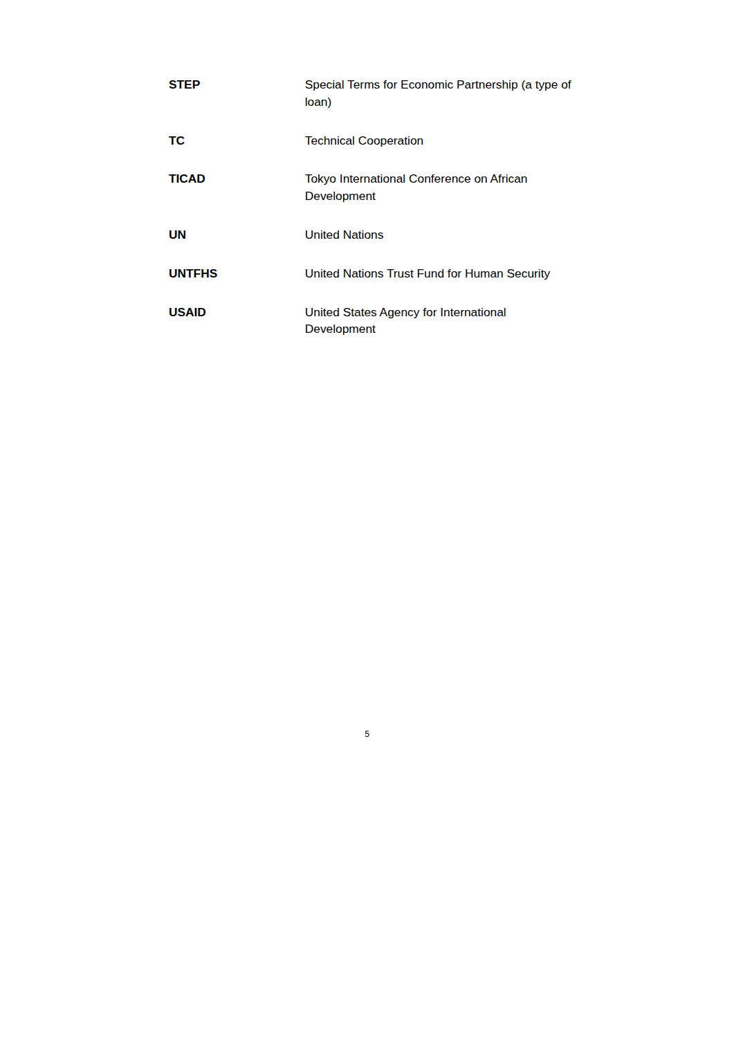STEP
Special Terms for Economic Partnership (a type of loan)
TC
Technical Cooperation
TICAD
Tokyo International Conference on African Development
UN
United Nations
UNTFHS
United Nations Trust Fund for Human Security
USAID
United States Agency for International Development
5